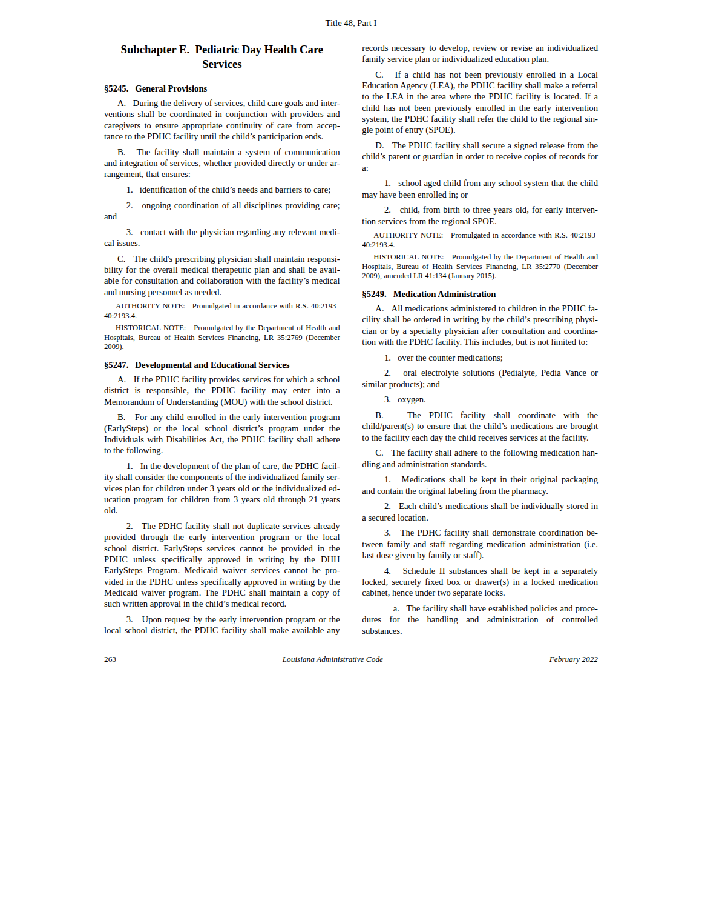Title 48, Part I
Subchapter E. Pediatric Day Health Care Services
§5245. General Provisions
A. During the delivery of services, child care goals and interventions shall be coordinated in conjunction with providers and caregivers to ensure appropriate continuity of care from acceptance to the PDHC facility until the child’s participation ends.
B. The facility shall maintain a system of communication and integration of services, whether provided directly or under arrangement, that ensures:
1. identification of the child’s needs and barriers to care;
2. ongoing coordination of all disciplines providing care; and
3. contact with the physician regarding any relevant medical issues.
C. The child's prescribing physician shall maintain responsibility for the overall medical therapeutic plan and shall be available for consultation and collaboration with the facility’s medical and nursing personnel as needed.
AUTHORITY NOTE: Promulgated in accordance with R.S. 40:2193–40:2193.4.
HISTORICAL NOTE: Promulgated by the Department of Health and Hospitals, Bureau of Health Services Financing, LR 35:2769 (December 2009).
§5247. Developmental and Educational Services
A. If the PDHC facility provides services for which a school district is responsible, the PDHC facility may enter into a Memorandum of Understanding (MOU) with the school district.
B. For any child enrolled in the early intervention program (EarlySteps) or the local school district’s program under the Individuals with Disabilities Act, the PDHC facility shall adhere to the following.
1. In the development of the plan of care, the PDHC facility shall consider the components of the individualized family services plan for children under 3 years old or the individualized education program for children from 3 years old through 21 years old.
2. The PDHC facility shall not duplicate services already provided through the early intervention program or the local school district. EarlySteps services cannot be provided in the PDHC unless specifically approved in writing by the DHH EarlySteps Program. Medicaid waiver services cannot be provided in the PDHC unless specifically approved in writing by the Medicaid waiver program. The PDHC shall maintain a copy of such written approval in the child’s medical record.
3. Upon request by the early intervention program or the local school district, the PDHC facility shall make available any records necessary to develop, review or revise an individualized family service plan or individualized education plan.
C. If a child has not been previously enrolled in a Local Education Agency (LEA), the PDHC facility shall make a referral to the LEA in the area where the PDHC facility is located. If a child has not been previously enrolled in the early intervention system, the PDHC facility shall refer the child to the regional single point of entry (SPOE).
D. The PDHC facility shall secure a signed release from the child’s parent or guardian in order to receive copies of records for a:
1. school aged child from any school system that the child may have been enrolled in; or
2. child, from birth to three years old, for early intervention services from the regional SPOE.
AUTHORITY NOTE: Promulgated in accordance with R.S. 40:2193-40:2193.4.
HISTORICAL NOTE: Promulgated by the Department of Health and Hospitals, Bureau of Health Services Financing, LR 35:2770 (December 2009), amended LR 41:134 (January 2015).
§5249. Medication Administration
A. All medications administered to children in the PDHC facility shall be ordered in writing by the child’s prescribing physician or by a specialty physician after consultation and coordination with the PDHC facility. This includes, but is not limited to:
1. over the counter medications;
2. oral electrolyte solutions (Pedialyte, Pedia Vance or similar products); and
3. oxygen.
B. The PDHC facility shall coordinate with the child/parent(s) to ensure that the child’s medications are brought to the facility each day the child receives services at the facility.
C. The facility shall adhere to the following medication handling and administration standards.
1. Medications shall be kept in their original packaging and contain the original labeling from the pharmacy.
2. Each child’s medications shall be individually stored in a secured location.
3. The PDHC facility shall demonstrate coordination between family and staff regarding medication administration (i.e. last dose given by family or staff).
4. Schedule II substances shall be kept in a separately locked, securely fixed box or drawer(s) in a locked medication cabinet, hence under two separate locks.
a. The facility shall have established policies and procedures for the handling and administration of controlled substances.
263 Louisiana Administrative Code February 2022